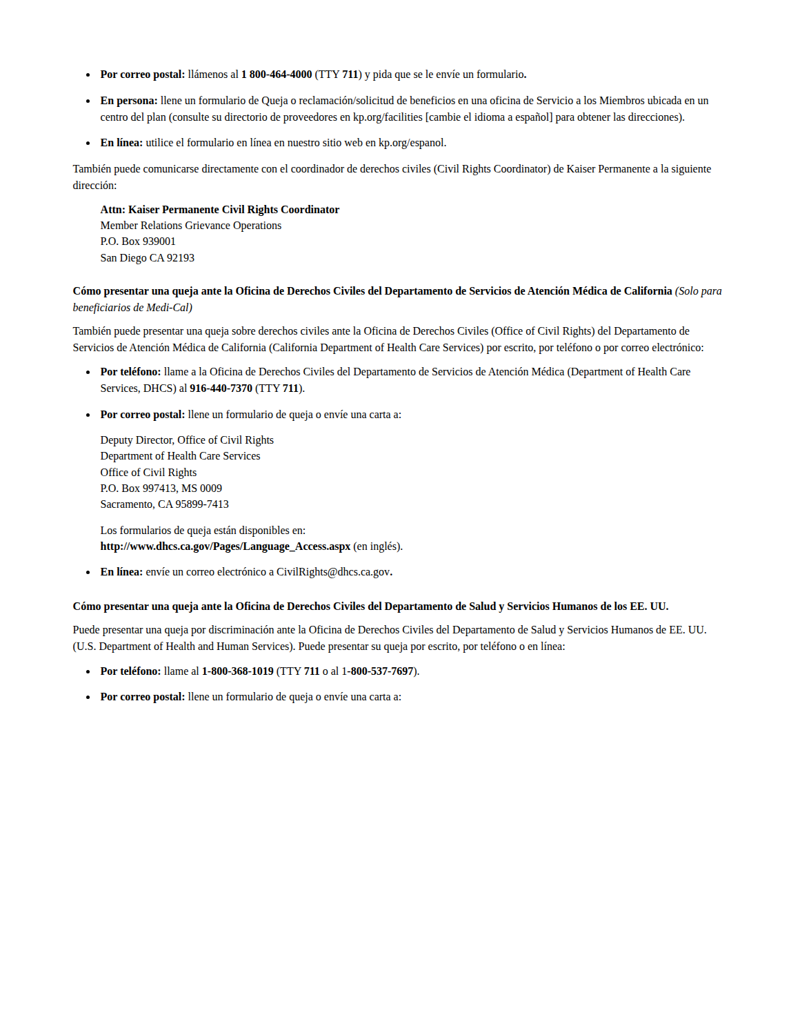Por correo postal: llámenos al 1 800-464-4000 (TTY 711) y pida que se le envíe un formulario.
En persona: llene un formulario de Queja o reclamación/solicitud de beneficios en una oficina de Servicio a los Miembros ubicada en un centro del plan (consulte su directorio de proveedores en kp.org/facilities [cambie el idioma a español] para obtener las direcciones).
En línea: utilice el formulario en línea en nuestro sitio web en kp.org/espanol.
También puede comunicarse directamente con el coordinador de derechos civiles (Civil Rights Coordinator) de Kaiser Permanente a la siguiente dirección:
Attn: Kaiser Permanente Civil Rights Coordinator
Member Relations Grievance Operations
P.O. Box 939001
San Diego CA 92193
Cómo presentar una queja ante la Oficina de Derechos Civiles del Departamento de Servicios de Atención Médica de California (Solo para beneficiarios de Medi-Cal)
También puede presentar una queja sobre derechos civiles ante la Oficina de Derechos Civiles (Office of Civil Rights) del Departamento de Servicios de Atención Médica de California (California Department of Health Care Services) por escrito, por teléfono o por correo electrónico:
Por teléfono: llame a la Oficina de Derechos Civiles del Departamento de Servicios de Atención Médica (Department of Health Care Services, DHCS) al 916-440-7370 (TTY 711).
Por correo postal: llene un formulario de queja o envíe una carta a:
Deputy Director, Office of Civil Rights
Department of Health Care Services
Office of Civil Rights
P.O. Box 997413, MS 0009
Sacramento, CA 95899-7413
Los formularios de queja están disponibles en:
http://www.dhcs.ca.gov/Pages/Language_Access.aspx (en inglés).
En línea: envíe un correo electrónico a CivilRights@dhcs.ca.gov.
Cómo presentar una queja ante la Oficina de Derechos Civiles del Departamento de Salud y Servicios Humanos de los EE. UU.
Puede presentar una queja por discriminación ante la Oficina de Derechos Civiles del Departamento de Salud y Servicios Humanos de EE. UU. (U.S. Department of Health and Human Services). Puede presentar su queja por escrito, por teléfono o en línea:
Por teléfono: llame al 1-800-368-1019 (TTY 711 o al 1-800-537-7697).
Por correo postal: llene un formulario de queja o envíe una carta a: